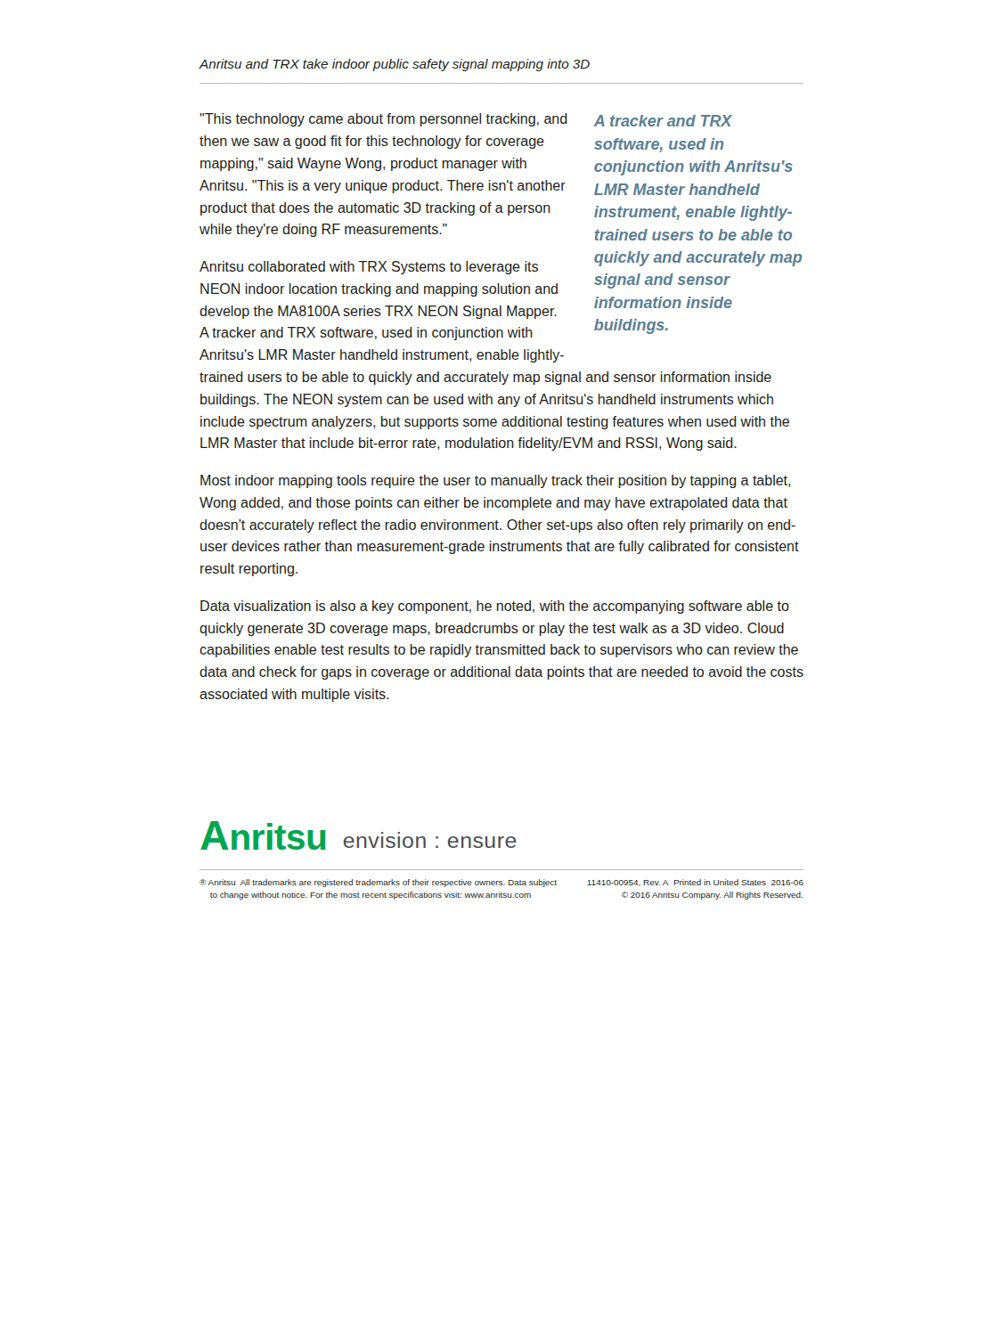Anritsu and TRX take indoor public safety signal mapping into 3D
A tracker and TRX software, used in conjunction with Anritsu's LMR Master handheld instrument, enable lightly-trained users to be able to quickly and accurately map signal and sensor information inside buildings.
"This technology came about from personnel tracking, and then we saw a good fit for this technology for coverage mapping," said Wayne Wong, product manager with Anritsu. "This is a very unique product. There isn't another product that does the automatic 3D tracking of a person while they're doing RF measurements."
Anritsu collaborated with TRX Systems to leverage its NEON indoor location tracking and mapping solution and develop the MA8100A series TRX NEON Signal Mapper. A tracker and TRX software, used in conjunction with Anritsu's LMR Master handheld instrument, enable lightly-trained users to be able to quickly and accurately map signal and sensor information inside buildings. The NEON system can be used with any of Anritsu's handheld instruments which include spectrum analyzers, but supports some additional testing features when used with the LMR Master that include bit-error rate, modulation fidelity/EVM and RSSI, Wong said.
Most indoor mapping tools require the user to manually track their position by tapping a tablet, Wong added, and those points can either be incomplete and may have extrapolated data that doesn't accurately reflect the radio environment. Other set-ups also often rely primarily on end-user devices rather than measurement-grade instruments that are fully calibrated for consistent result reporting.
Data visualization is also a key component, he noted, with the accompanying software able to quickly generate 3D coverage maps, breadcrumbs or play the test walk as a 3D video. Cloud capabilities enable test results to be rapidly transmitted back to supervisors who can review the data and check for gaps in coverage or additional data points that are needed to avoid the costs associated with multiple visits.
Anritsu
envision : ensure
® Anritsu All trademarks are registered trademarks of their respective owners. Data subject to change without notice. For the most recent specifications visit: www.anritsu.com
11410-00954, Rev. A Printed in United States 2016-06
© 2016 Anritsu Company. All Rights Reserved.